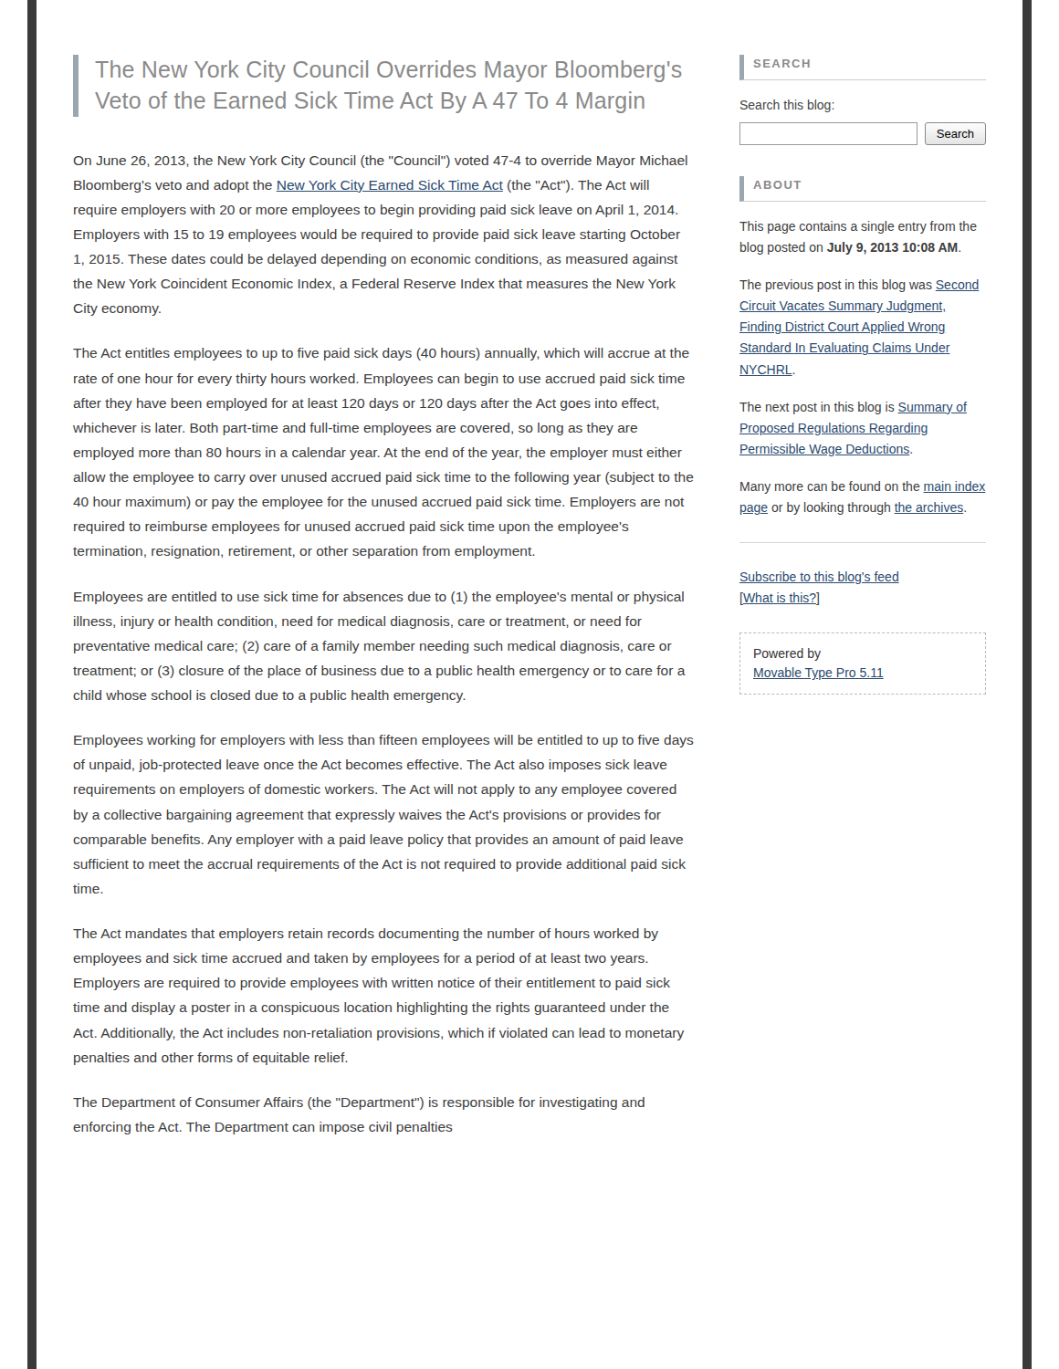The New York City Council Overrides Mayor Bloomberg's Veto of the Earned Sick Time Act By A 47 To 4 Margin
On June 26, 2013, the New York City Council (the "Council") voted 47-4 to override Mayor Michael Bloomberg's veto and adopt the New York City Earned Sick Time Act (the "Act"). The Act will require employers with 20 or more employees to begin providing paid sick leave on April 1, 2014. Employers with 15 to 19 employees would be required to provide paid sick leave starting October 1, 2015. These dates could be delayed depending on economic conditions, as measured against the New York Coincident Economic Index, a Federal Reserve Index that measures the New York City economy.
The Act entitles employees to up to five paid sick days (40 hours) annually, which will accrue at the rate of one hour for every thirty hours worked. Employees can begin to use accrued paid sick time after they have been employed for at least 120 days or 120 days after the Act goes into effect, whichever is later. Both part-time and full-time employees are covered, so long as they are employed more than 80 hours in a calendar year. At the end of the year, the employer must either allow the employee to carry over unused accrued paid sick time to the following year (subject to the 40 hour maximum) or pay the employee for the unused accrued paid sick time. Employers are not required to reimburse employees for unused accrued paid sick time upon the employee's termination, resignation, retirement, or other separation from employment.
Employees are entitled to use sick time for absences due to (1) the employee's mental or physical illness, injury or health condition, need for medical diagnosis, care or treatment, or need for preventative medical care; (2) care of a family member needing such medical diagnosis, care or treatment; or (3) closure of the place of business due to a public health emergency or to care for a child whose school is closed due to a public health emergency.
Employees working for employers with less than fifteen employees will be entitled to up to five days of unpaid, job-protected leave once the Act becomes effective. The Act also imposes sick leave requirements on employers of domestic workers. The Act will not apply to any employee covered by a collective bargaining agreement that expressly waives the Act's provisions or provides for comparable benefits. Any employer with a paid leave policy that provides an amount of paid leave sufficient to meet the accrual requirements of the Act is not required to provide additional paid sick time.
The Act mandates that employers retain records documenting the number of hours worked by employees and sick time accrued and taken by employees for a period of at least two years. Employers are required to provide employees with written notice of their entitlement to paid sick time and display a poster in a conspicuous location highlighting the rights guaranteed under the Act. Additionally, the Act includes non-retaliation provisions, which if violated can lead to monetary penalties and other forms of equitable relief.
The Department of Consumer Affairs (the "Department") is responsible for investigating and enforcing the Act. The Department can impose civil penalties
Search
Search this blog:
About
This page contains a single entry from the blog posted on July 9, 2013 10:08 AM.
The previous post in this blog was Second Circuit Vacates Summary Judgment, Finding District Court Applied Wrong Standard In Evaluating Claims Under NYCHRL.
The next post in this blog is Summary of Proposed Regulations Regarding Permissible Wage Deductions.
Many more can be found on the main index page or by looking through the archives.
Subscribe to this blog's feed
[What is this?]
Powered by
Movable Type Pro 5.11